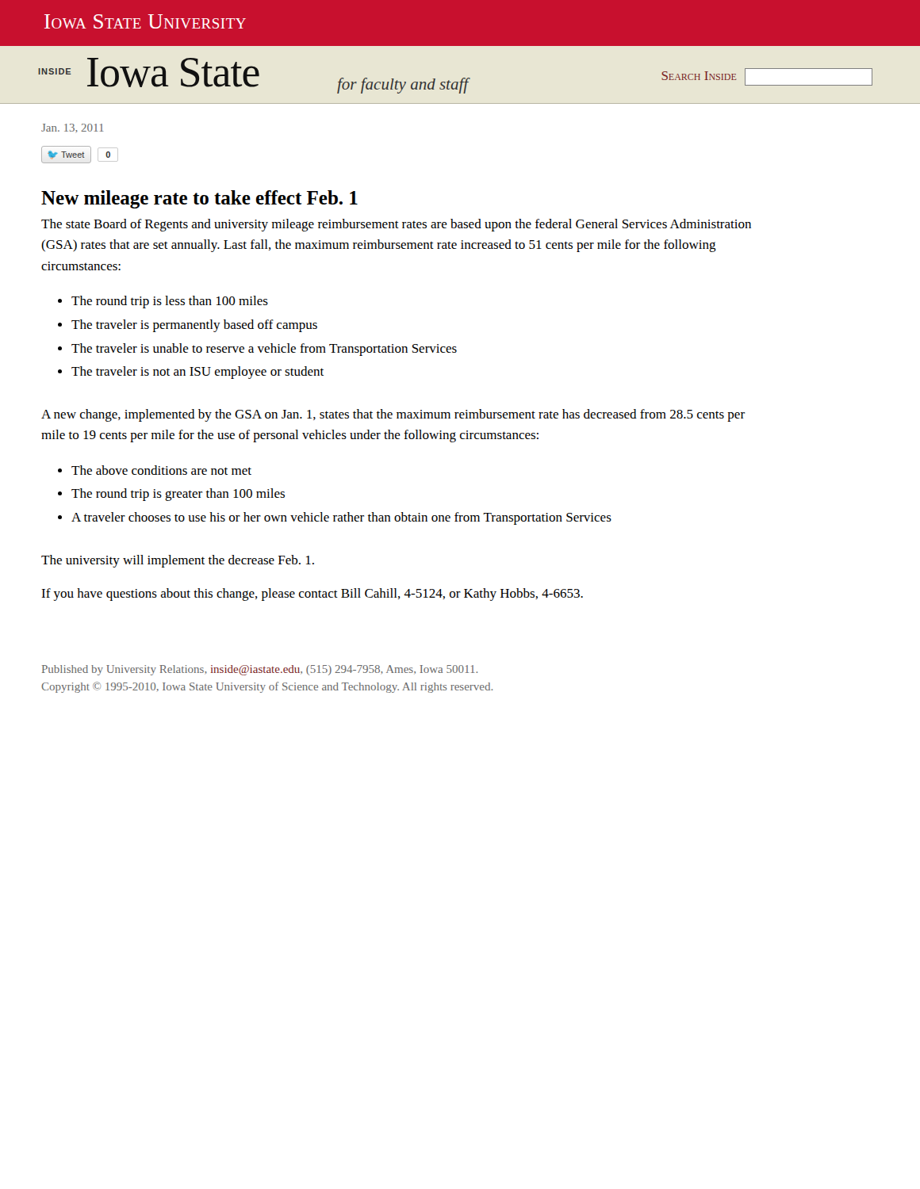Iowa State University
INSIDE Iowa State for faculty and staff Search Inside
Jan. 13, 2011
🐦Tweet 0
New mileage rate to take effect Feb. 1
The state Board of Regents and university mileage reimbursement rates are based upon the federal General Services Administration (GSA) rates that are set annually. Last fall, the maximum reimbursement rate increased to 51 cents per mile for the following circumstances:
The round trip is less than 100 miles
The traveler is permanently based off campus
The traveler is unable to reserve a vehicle from Transportation Services
The traveler is not an ISU employee or student
A new change, implemented by the GSA on Jan. 1, states that the maximum reimbursement rate has decreased from 28.5 cents per mile to 19 cents per mile for the use of personal vehicles under the following circumstances:
The above conditions are not met
The round trip is greater than 100 miles
A traveler chooses to use his or her own vehicle rather than obtain one from Transportation Services
The university will implement the decrease Feb. 1.
If you have questions about this change, please contact Bill Cahill, 4-5124, or Kathy Hobbs, 4-6653.
Published by University Relations, inside@iastate.edu, (515) 294-7958, Ames, Iowa 50011.
Copyright © 1995-2010, Iowa State University of Science and Technology. All rights reserved.